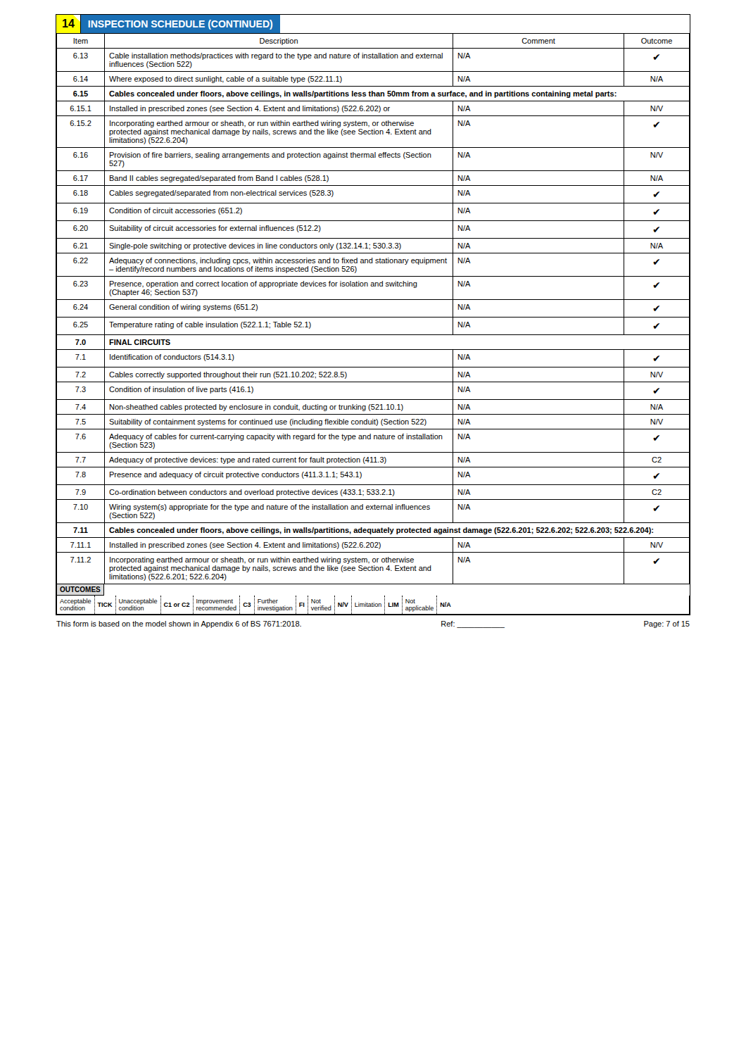14
INSPECTION SCHEDULE (CONTINUED)
| Item | Description | Comment | Outcome |
| --- | --- | --- | --- |
| 6.13 | Cable installation methods/practices with regard to the type and nature of installation and external influences (Section 522) | N/A | ✔ |
| 6.14 | Where exposed to direct sunlight, cable of a suitable type (522.11.1) | N/A | N/A |
| 6.15 | Cables concealed under floors, above ceilings, in walls/partitions less than 50mm from a surface, and in partitions containing metal parts: |
| 6.15.1 | Installed in prescribed zones (see Section 4. Extent and limitations) (522.6.202) or | N/A | N/V |
| 6.15.2 | Incorporating earthed armour or sheath, or run within earthed wiring system, or otherwise protected against mechanical damage by nails, screws and the like (see Section 4. Extent and limitations) (522.6.204) | N/A | ✔ |
| 6.16 | Provision of fire barriers, sealing arrangements and protection against thermal effects (Section 527) | N/A | N/V |
| 6.17 | Band II cables segregated/separated from Band I cables (528.1) | N/A | N/A |
| 6.18 | Cables segregated/separated from non-electrical services (528.3) | N/A | ✔ |
| 6.19 | Condition of circuit accessories (651.2) | N/A | ✔ |
| 6.20 | Suitability of circuit accessories for external influences (512.2) | N/A | ✔ |
| 6.21 | Single-pole switching or protective devices in line conductors only (132.14.1; 530.3.3) | N/A | N/A |
| 6.22 | Adequacy of connections, including cpcs, within accessories and to fixed and stationary equipment – identify/record numbers and locations of items inspected (Section 526) | N/A | ✔ |
| 6.23 | Presence, operation and correct location of appropriate devices for isolation and switching (Chapter 46; Section 537) | N/A | ✔ |
| 6.24 | General condition of wiring systems (651.2) | N/A | ✔ |
| 6.25 | Temperature rating of cable insulation (522.1.1; Table 52.1) | N/A | ✔ |
| 7.0 | FINAL CIRCUITS |
| 7.1 | Identification of conductors (514.3.1) | N/A | ✔ |
| 7.2 | Cables correctly supported throughout their run (521.10.202; 522.8.5) | N/A | N/V |
| 7.3 | Condition of insulation of live parts (416.1) | N/A | ✔ |
| 7.4 | Non-sheathed cables protected by enclosure in conduit, ducting or trunking (521.10.1) | N/A | N/A |
| 7.5 | Suitability of containment systems for continued use (including flexible conduit) (Section 522) | N/A | N/V |
| 7.6 | Adequacy of cables for current-carrying capacity with regard for the type and nature of installation (Section 523) | N/A | ✔ |
| 7.7 | Adequacy of protective devices: type and rated current for fault protection (411.3) | N/A | C2 |
| 7.8 | Presence and adequacy of circuit protective conductors (411.3.1.1; 543.1) | N/A | ✔ |
| 7.9 | Co-ordination between conductors and overload protective devices (433.1; 533.2.1) | N/A | C2 |
| 7.10 | Wiring system(s) appropriate for the type and nature of the installation and external influences (Section 522) | N/A | ✔ |
| 7.11 | Cables concealed under floors, above ceilings, in walls/partitions, adequately protected against damage (522.6.201; 522.6.202; 522.6.203; 522.6.204): |
| 7.11.1 | Installed in prescribed zones (see Section 4. Extent and limitations) (522.6.202) | N/A | N/V |
| 7.11.2 | Incorporating earthed armour or sheath, or run within earthed wiring system, or otherwise protected against mechanical damage by nails, screws and the like (see Section 4. Extent and limitations) (522.6.201; 522.6.204) | N/A | ✔ |
OUTCOMES
Acceptable
condition
TICK
Unacceptable
condition
C1 or C2
Improvement
recommended
C3
Further
investigation
FI
Not
verified
N/V
Limitation
LIM
Not
applicable
N/A
This form is based on the model shown in Appendix 6 of BS 7671:2018.
Ref: ___________
Page: 7 of 15